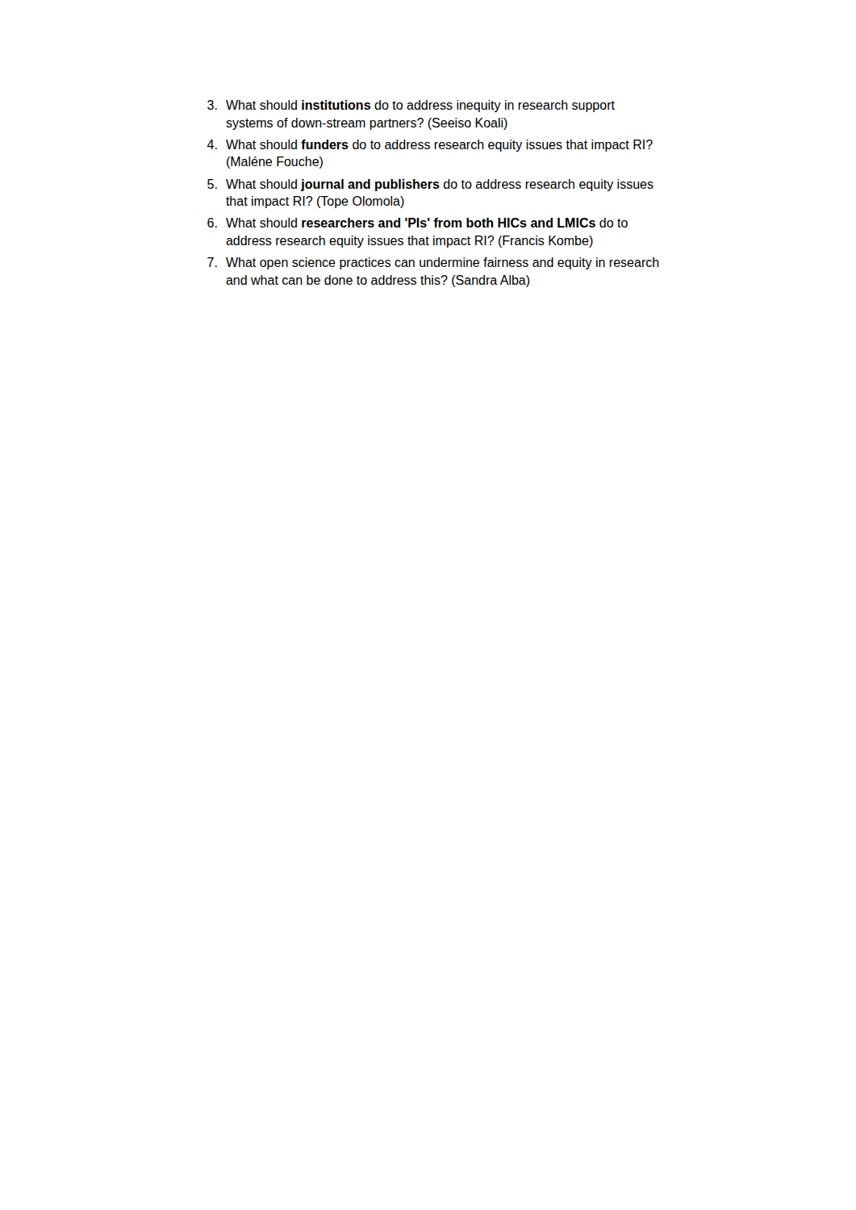What should institutions do to address inequity in research support systems of down-stream partners? (Seeiso Koali)
What should funders do to address research equity issues that impact RI? (Maléne Fouche)
What should journal and publishers do to address research equity issues that impact RI? (Tope Olomola)
What should researchers and 'PIs' from both HICs and LMICs do to address research equity issues that impact RI? (Francis Kombe)
What open science practices can undermine fairness and equity in research and what can be done to address this? (Sandra Alba)